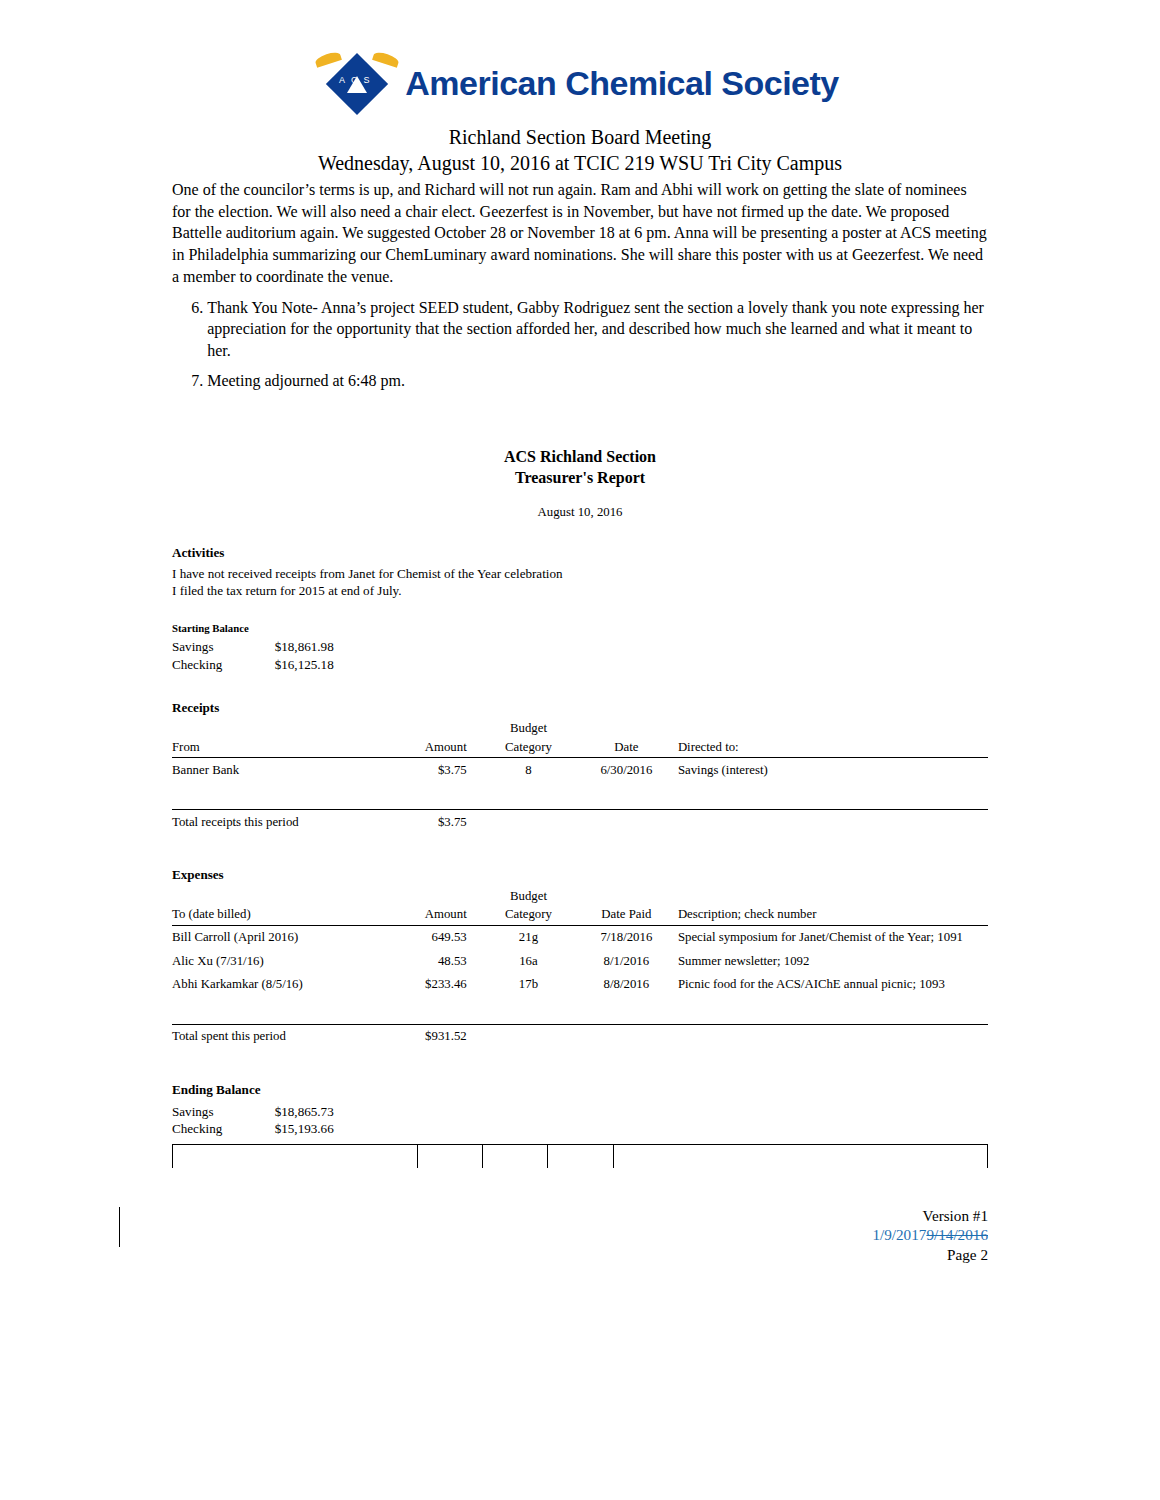ACS American Chemical Society
Richland Section Board Meeting Wednesday, August 10, 2016 at TCIC 219 WSU Tri City Campus
One of the councilor’s terms is up, and Richard will not run again. Ram and Abhi will work on getting the slate of nominees for the election. We will also need a chair elect. Geezerfest is in November, but have not firmed up the date. We proposed Battelle auditorium again. We suggested October 28 or November 18 at 6 pm. Anna will be presenting a poster at ACS meeting in Philadelphia summarizing our ChemLuminary award nominations. She will share this poster with us at Geezerfest. We need a member to coordinate the venue.
Thank You Note- Anna’s project SEED student, Gabby Rodriguez sent the section a lovely thank you note expressing her appreciation for the opportunity that the section afforded her, and described how much she learned and what it meant to her.
Meeting adjourned at 6:48 pm.
ACS Richland Section
Treasurer's Report
August 10, 2016
Activities
I have not received receipts from Janet for Chemist of the Year celebration
I filed the tax return for 2015 at end of July.
Starting Balance
| Savings | $18,861.98 |
| Checking | $16,125.18 |
Receipts
| | | Budget | | |
| --- | --- | --- | --- | --- |
| From | Amount | Category | Date | Directed to: |
| Banner Bank | $3.75 | 8 | 6/30/2016 | Savings (interest) |
| Total receipts this period | $3.75 | | | |
Expenses
| | | Budget | | |
| --- | --- | --- | --- | --- |
| To (date billed) | Amount | Category | Date Paid | Description; check number |
| Bill Carroll (April 2016) | 649.53 | 21g | 7/18/2016 | Special symposium for Janet/Chemist of the Year; 1091 |
| Alic Xu (7/31/16) | 48.53 | 16a | 8/1/2016 | Summer newsletter; 1092 |
| Abhi Karkamkar (8/5/16) | $233.46 | 17b | 8/8/2016 | Picnic food for the ACS/AIChE annual picnic; 1093 |
| Total spent this period | $931.52 | | | |
Ending Balance
| Savings | $18,865.73 |
| Checking | $15,193.66 |
Version #1 1/9/20179/14/2016 Page 2